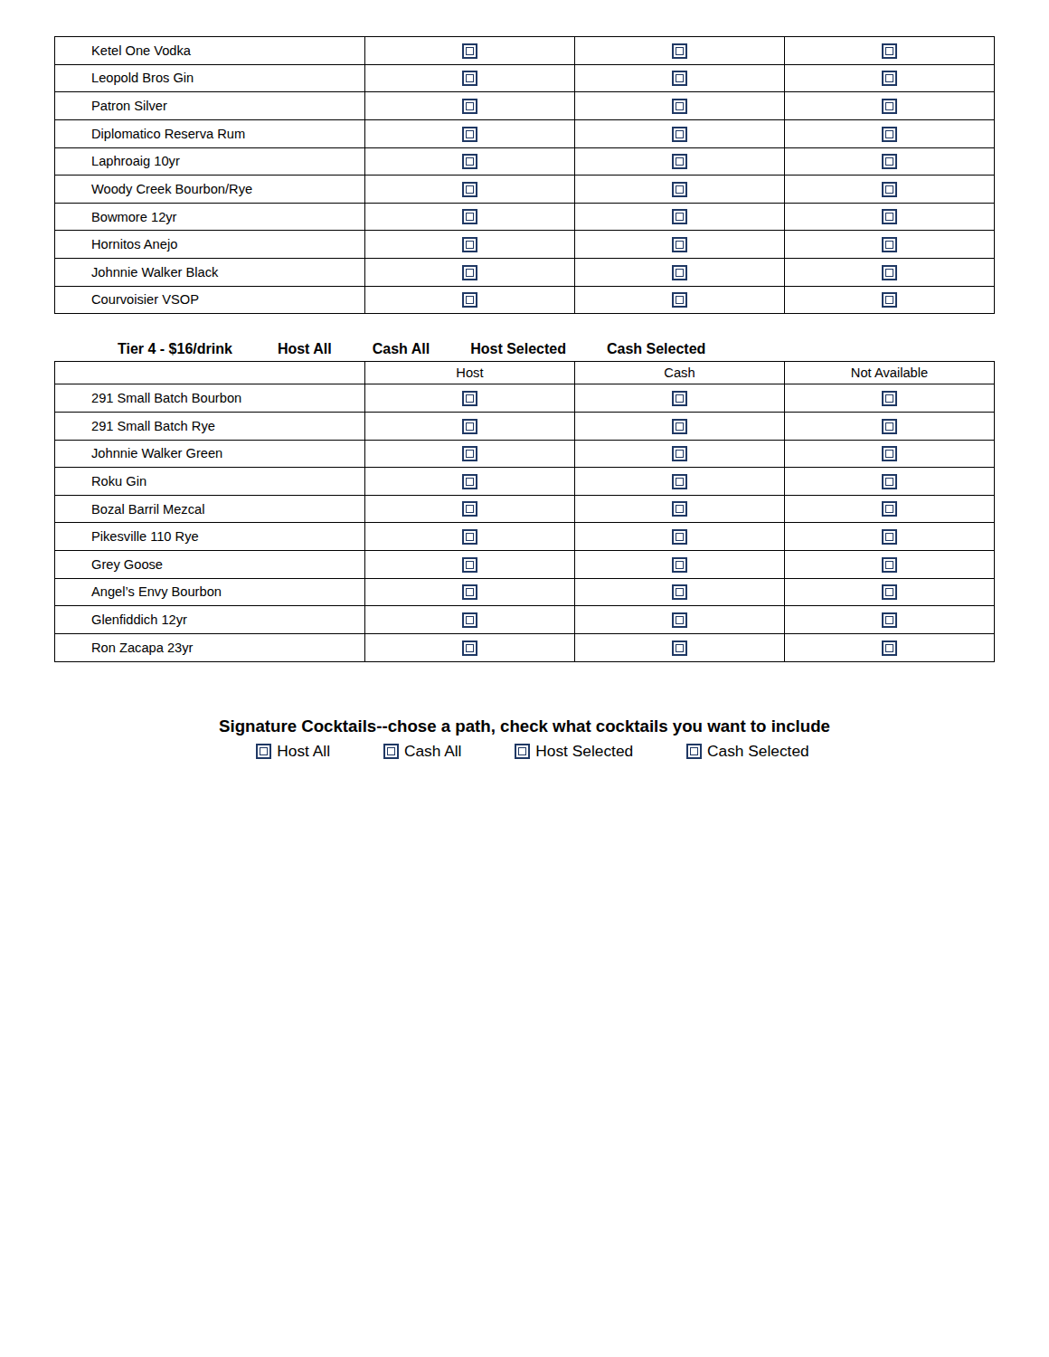| Ketel One Vodka | | | |
| Leopold Bros Gin | | | |
| Patron Silver | | | |
| Diplomatico Reserva Rum | | | |
| Laphroaig 10yr | | | |
| Woody Creek Bourbon/Rye | | | |
| Bowmore 12yr | | | |
| Hornitos Anejo | | | |
| Johnnie Walker Black | | | |
| Courvoisier VSOP | | | |
Tier 4 - $16/drink Host All Cash All Host Selected Cash Selected
| | Host | Cash | Not Available |
| 291 Small Batch Bourbon | | | |
| 291 Small Batch Rye | | | |
| Johnnie Walker Green | | | |
| Roku Gin | | | |
| Bozal Barril Mezcal | | | |
| Pikesville 110 Rye | | | |
| Grey Goose | | | |
| Angel’s Envy Bourbon | | | |
| Glenfiddich 12yr | | | |
| Ron Zacapa 23yr | | | |
Signature Cocktails--chose a path, check what cocktails you want to include
Host All Cash All Host Selected Cash Selected